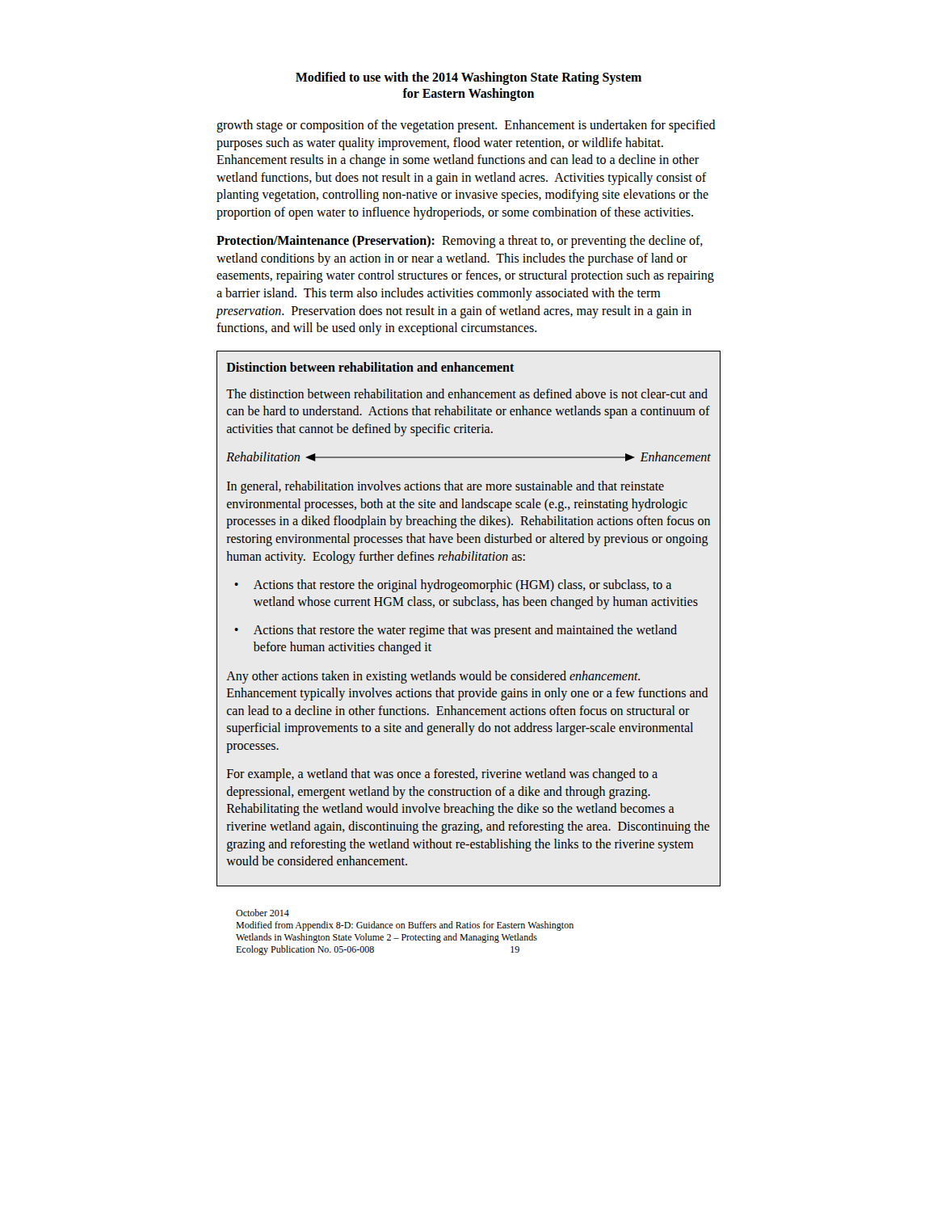Modified to use with the 2014 Washington State Rating System
for Eastern Washington
growth stage or composition of the vegetation present. Enhancement is undertaken for specified purposes such as water quality improvement, flood water retention, or wildlife habitat. Enhancement results in a change in some wetland functions and can lead to a decline in other wetland functions, but does not result in a gain in wetland acres. Activities typically consist of planting vegetation, controlling non-native or invasive species, modifying site elevations or the proportion of open water to influence hydroperiods, or some combination of these activities.
Protection/Maintenance (Preservation): Removing a threat to, or preventing the decline of, wetland conditions by an action in or near a wetland. This includes the purchase of land or easements, repairing water control structures or fences, or structural protection such as repairing a barrier island. This term also includes activities commonly associated with the term preservation. Preservation does not result in a gain of wetland acres, may result in a gain in functions, and will be used only in exceptional circumstances.
Distinction between rehabilitation and enhancement
The distinction between rehabilitation and enhancement as defined above is not clear-cut and can be hard to understand. Actions that rehabilitate or enhance wetlands span a continuum of activities that cannot be defined by specific criteria.
Rehabilitation Enhancement
In general, rehabilitation involves actions that are more sustainable and that reinstate environmental processes, both at the site and landscape scale (e.g., reinstating hydrologic processes in a diked floodplain by breaching the dikes). Rehabilitation actions often focus on restoring environmental processes that have been disturbed or altered by previous or ongoing human activity. Ecology further defines rehabilitation as:
Actions that restore the original hydrogeomorphic (HGM) class, or subclass, to a wetland whose current HGM class, or subclass, has been changed by human activities
Actions that restore the water regime that was present and maintained the wetland before human activities changed it
Any other actions taken in existing wetlands would be considered enhancement. Enhancement typically involves actions that provide gains in only one or a few functions and can lead to a decline in other functions. Enhancement actions often focus on structural or superficial improvements to a site and generally do not address larger-scale environmental processes.
For example, a wetland that was once a forested, riverine wetland was changed to a depressional, emergent wetland by the construction of a dike and through grazing. Rehabilitating the wetland would involve breaching the dike so the wetland becomes a riverine wetland again, discontinuing the grazing, and reforesting the area. Discontinuing the grazing and reforesting the wetland without re-establishing the links to the riverine system would be considered enhancement.
October 2014
Modified from Appendix 8-D: Guidance on Buffers and Ratios for Eastern Washington
Wetlands in Washington State Volume 2 – Protecting and Managing Wetlands
Ecology Publication No. 05-06-00819